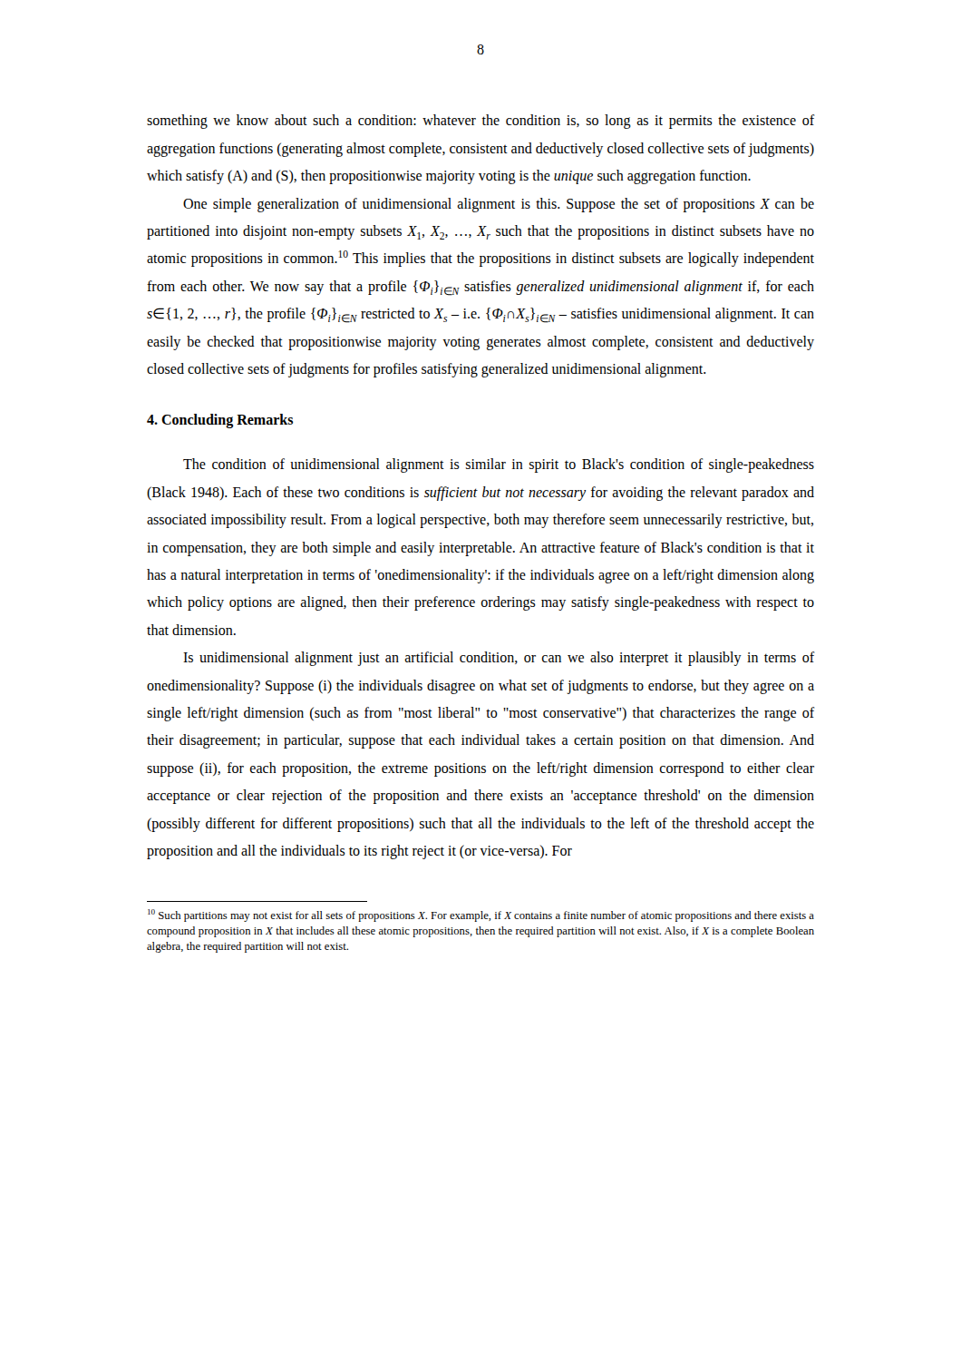8
something we know about such a condition: whatever the condition is, so long as it permits the existence of aggregation functions (generating almost complete, consistent and deductively closed collective sets of judgments) which satisfy (A) and (S), then propositionwise majority voting is the unique such aggregation function.
One simple generalization of unidimensional alignment is this. Suppose the set of propositions X can be partitioned into disjoint non-empty subsets X1, X2, …, Xr such that the propositions in distinct subsets have no atomic propositions in common.10 This implies that the propositions in distinct subsets are logically independent from each other. We now say that a profile {Φi}i∈N satisfies generalized unidimensional alignment if, for each s∈{1, 2, …, r}, the profile {Φi}i∈N restricted to Xs – i.e. {Φi∩Xs}i∈N – satisfies unidimensional alignment. It can easily be checked that propositionwise majority voting generates almost complete, consistent and deductively closed collective sets of judgments for profiles satisfying generalized unidimensional alignment.
4. Concluding Remarks
The condition of unidimensional alignment is similar in spirit to Black's condition of single-peakedness (Black 1948). Each of these two conditions is sufficient but not necessary for avoiding the relevant paradox and associated impossibility result. From a logical perspective, both may therefore seem unnecessarily restrictive, but, in compensation, they are both simple and easily interpretable. An attractive feature of Black's condition is that it has a natural interpretation in terms of 'onedimensionality': if the individuals agree on a left/right dimension along which policy options are aligned, then their preference orderings may satisfy single-peakedness with respect to that dimension.
Is unidimensional alignment just an artificial condition, or can we also interpret it plausibly in terms of onedimensionality? Suppose (i) the individuals disagree on what set of judgments to endorse, but they agree on a single left/right dimension (such as from "most liberal" to "most conservative") that characterizes the range of their disagreement; in particular, suppose that each individual takes a certain position on that dimension. And suppose (ii), for each proposition, the extreme positions on the left/right dimension correspond to either clear acceptance or clear rejection of the proposition and there exists an 'acceptance threshold' on the dimension (possibly different for different propositions) such that all the individuals to the left of the threshold accept the proposition and all the individuals to its right reject it (or vice-versa). For
10 Such partitions may not exist for all sets of propositions X. For example, if X contains a finite number of atomic propositions and there exists a compound proposition in X that includes all these atomic propositions, then the required partition will not exist. Also, if X is a complete Boolean algebra, the required partition will not exist.